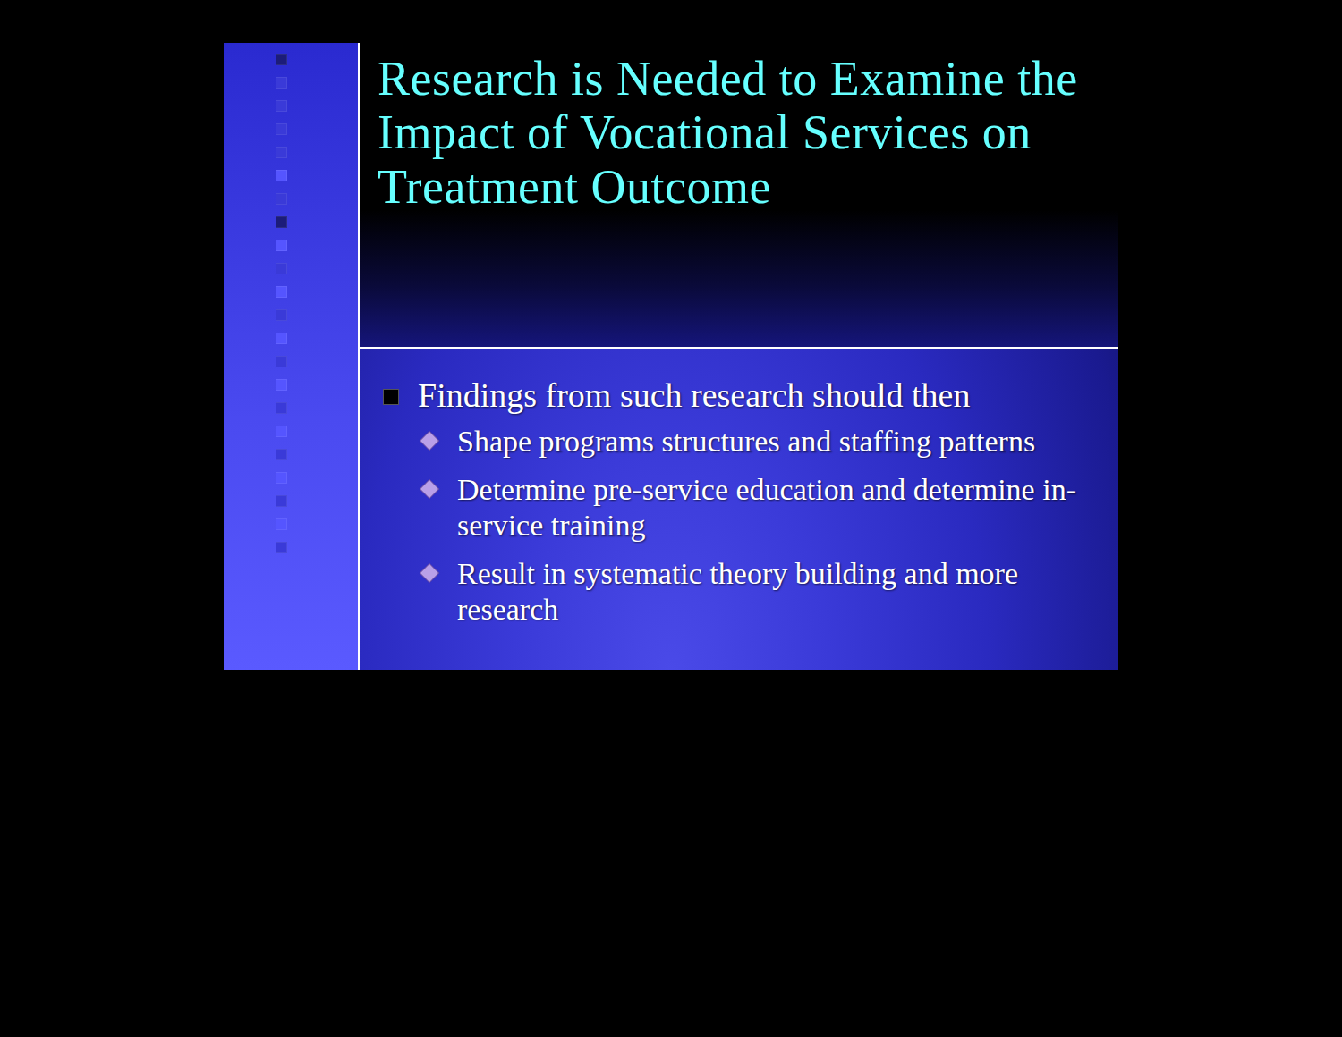Research is Needed to Examine the Impact of Vocational Services on Treatment Outcome
Findings from such research should then
Shape programs structures and staffing patterns
Determine pre-service education and determine in-service training
Result in systematic theory building and more research